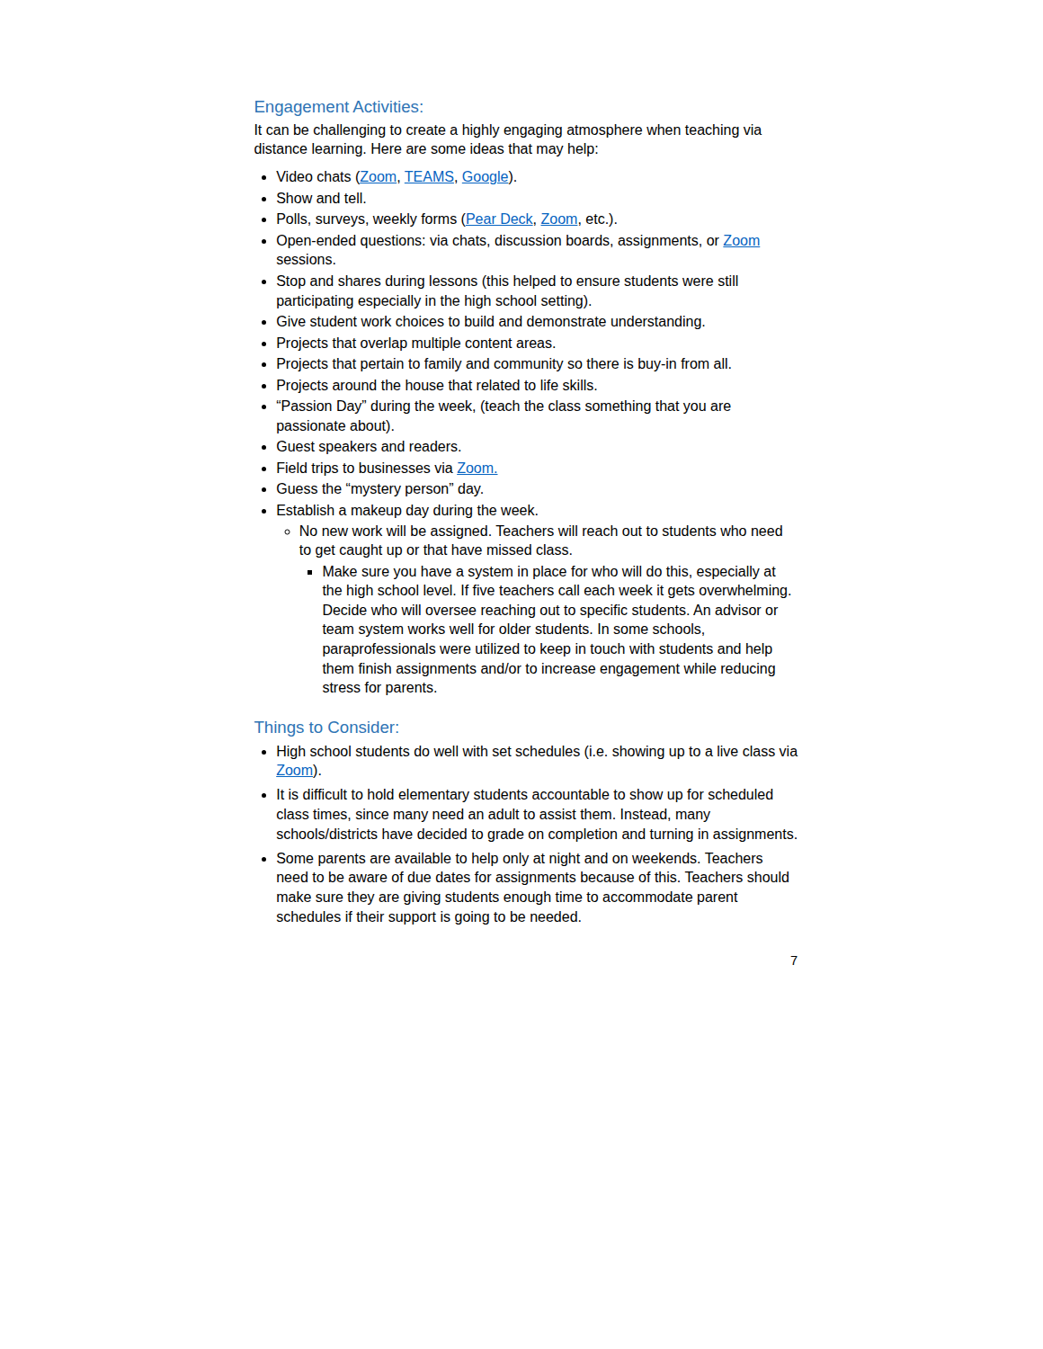Engagement Activities:
It can be challenging to create a highly engaging atmosphere when teaching via distance learning. Here are some ideas that may help:
Video chats (Zoom, TEAMS, Google).
Show and tell.
Polls, surveys, weekly forms (Pear Deck, Zoom, etc.).
Open-ended questions: via chats, discussion boards, assignments, or Zoom sessions.
Stop and shares during lessons (this helped to ensure students were still participating especially in the high school setting).
Give student work choices to build and demonstrate understanding.
Projects that overlap multiple content areas.
Projects that pertain to family and community so there is buy-in from all.
Projects around the house that related to life skills.
“Passion Day” during the week, (teach the class something that you are passionate about).
Guest speakers and readers.
Field trips to businesses via Zoom.
Guess the “mystery person” day.
Establish a makeup day during the week.
No new work will be assigned. Teachers will reach out to students who need to get caught up or that have missed class.
Make sure you have a system in place for who will do this, especially at the high school level. If five teachers call each week it gets overwhelming. Decide who will oversee reaching out to specific students. An advisor or team system works well for older students. In some schools, paraprofessionals were utilized to keep in touch with students and help them finish assignments and/or to increase engagement while reducing stress for parents.
Things to Consider:
High school students do well with set schedules (i.e. showing up to a live class via Zoom).
It is difficult to hold elementary students accountable to show up for scheduled class times, since many need an adult to assist them. Instead, many schools/districts have decided to grade on completion and turning in assignments.
Some parents are available to help only at night and on weekends. Teachers need to be aware of due dates for assignments because of this. Teachers should make sure they are giving students enough time to accommodate parent schedules if their support is going to be needed.
7